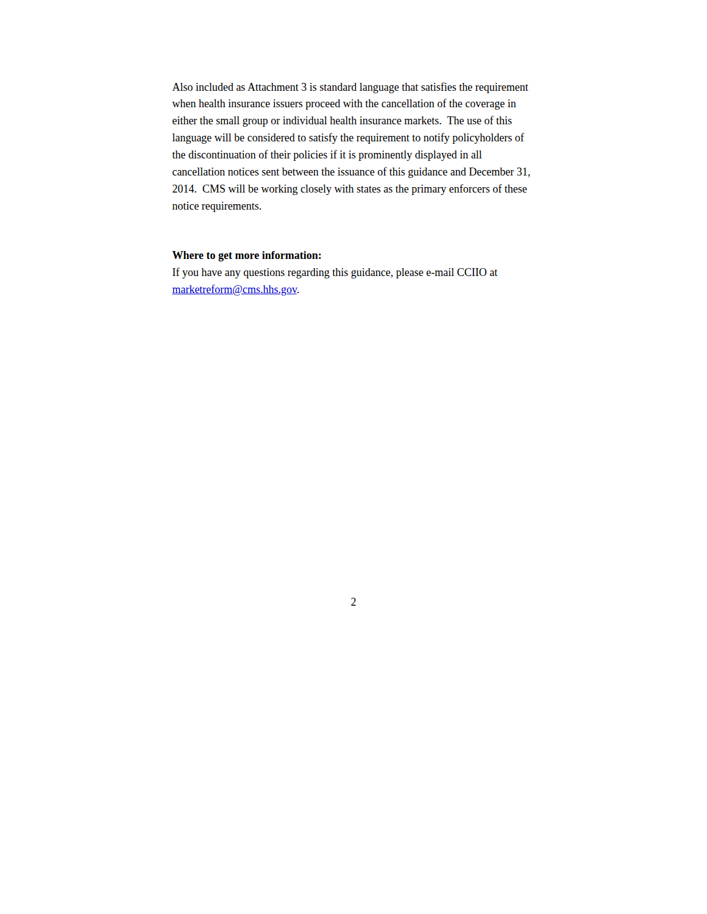Also included as Attachment 3 is standard language that satisfies the requirement when health insurance issuers proceed with the cancellation of the coverage in either the small group or individual health insurance markets. The use of this language will be considered to satisfy the requirement to notify policyholders of the discontinuation of their policies if it is prominently displayed in all cancellation notices sent between the issuance of this guidance and December 31, 2014. CMS will be working closely with states as the primary enforcers of these notice requirements.
Where to get more information:
If you have any questions regarding this guidance, please e-mail CCIIO at marketreform@cms.hhs.gov.
2